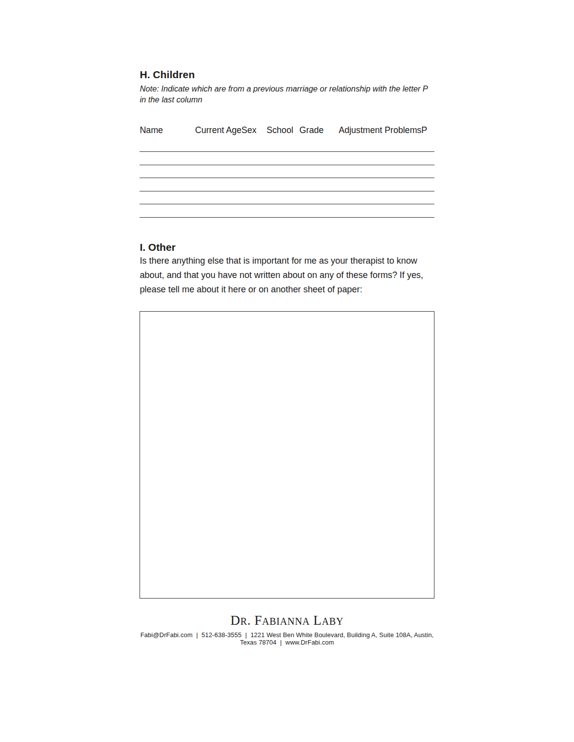H. Children
Note: Indicate which are from a previous marriage or relationship with the letter P in the last column
Name Current Age Sex School Grade Adjustment Problems P
I. Other
Is there anything else that is important for me as your therapist to know about, and that you have not written about on any of these forms? If yes, please tell me about it here or on another sheet of paper:
DR. FABIANNA LABY
Fabi@DrFabi.com | 512-638-3555 | 1221 West Ben White Boulevard, Building A, Suite 108A, Austin, Texas 78704 | www.DrFabi.com